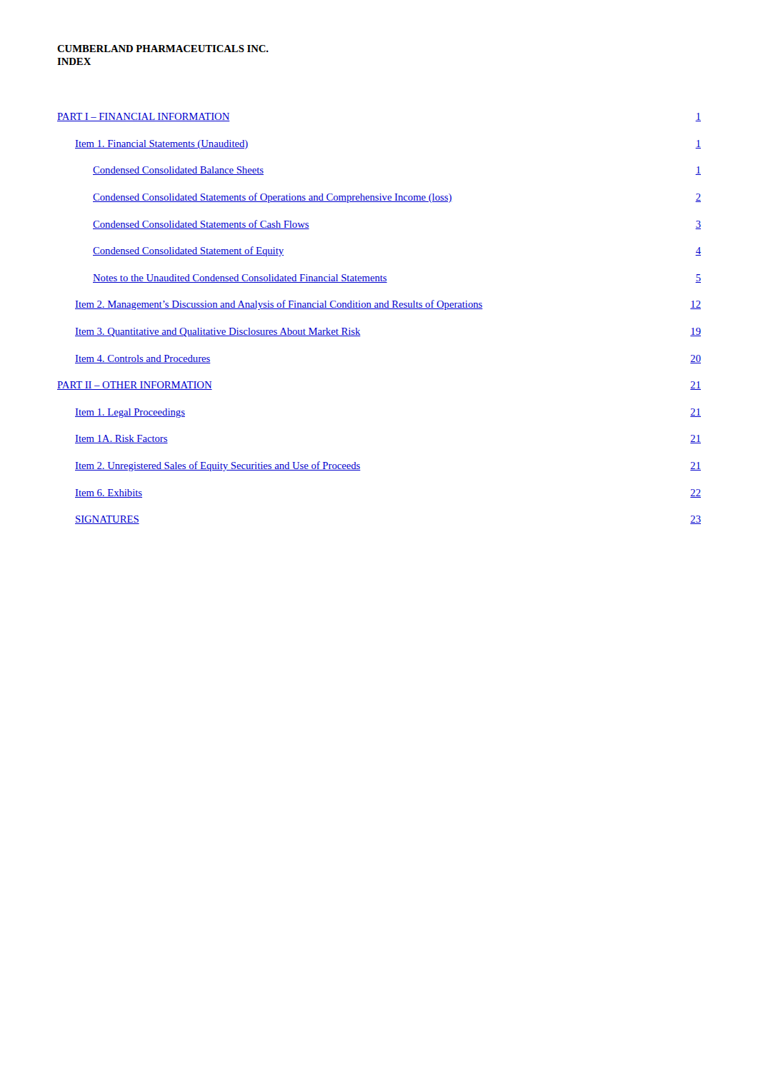CUMBERLAND PHARMACEUTICALS INC.
INDEX
| PART I – FINANCIAL INFORMATION | 1 |
| Item 1. Financial Statements (Unaudited) | 1 |
| Condensed Consolidated Balance Sheets | 1 |
| Condensed Consolidated Statements of Operations and Comprehensive Income (loss) | 2 |
| Condensed Consolidated Statements of Cash Flows | 3 |
| Condensed Consolidated Statement of Equity | 4 |
| Notes to the Unaudited Condensed Consolidated Financial Statements | 5 |
| Item 2. Management’s Discussion and Analysis of Financial Condition and Results of Operations | 12 |
| Item 3. Quantitative and Qualitative Disclosures About Market Risk | 19 |
| Item 4. Controls and Procedures | 20 |
| PART II – OTHER INFORMATION | 21 |
| Item 1. Legal Proceedings | 21 |
| Item 1A. Risk Factors | 21 |
| Item 2. Unregistered Sales of Equity Securities and Use of Proceeds | 21 |
| Item 6. Exhibits | 22 |
| SIGNATURES | 23 |